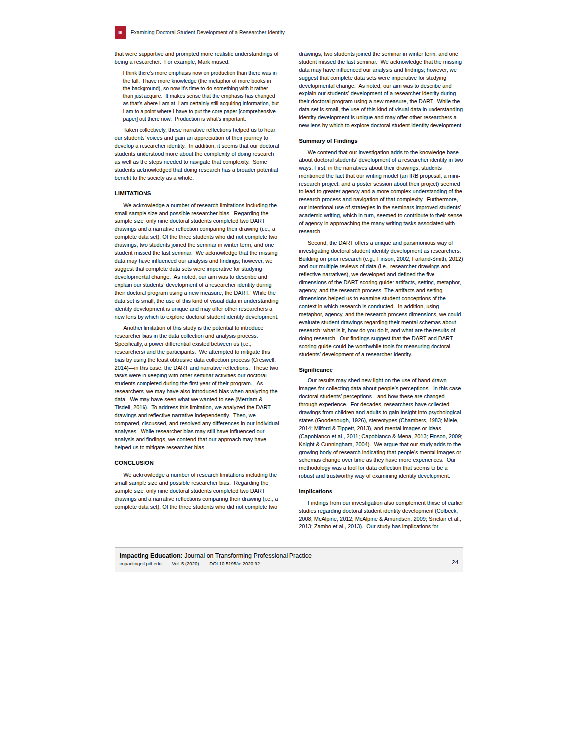IE
Examining Doctoral Student Development of a Researcher Identity
that were supportive and prompted more realistic understandings of being a researcher. For example, Mark mused:
I think there’s more emphasis now on production than there was in the fall. I have more knowledge (the metaphor of more books in the background), so now it’s time to do something with it rather than just acquire. It makes sense that the emphasis has changed as that’s where I am at. I am certainly still acquiring information, but I am to a point where I have to put the core paper [comprehensive paper] out there now. Production is what’s important.
Taken collectively, these narrative reflections helped us to hear our students’ voices and gain an appreciation of their journey to develop a researcher identity. In addition, it seems that our doctoral students understood more about the complexity of doing research as well as the steps needed to navigate that complexity. Some students acknowledged that doing research has a broader potential benefit to the society as a whole.
LIMITATIONS
We acknowledge a number of research limitations including the small sample size and possible researcher bias. Regarding the sample size, only nine doctoral students completed two DART drawings and a narrative reflection comparing their drawing (i.e., a complete data set). Of the three students who did not complete two drawings, two students joined the seminar in winter term, and one student missed the last seminar. We acknowledge that the missing data may have influenced our analysis and findings; however, we suggest that complete data sets were imperative for studying developmental change. As noted, our aim was to describe and explain our students’ development of a researcher identity during their doctoral program using a new measure, the DART. While the data set is small, the use of this kind of visual data in understanding identity development is unique and may offer other researchers a new lens by which to explore doctoral student identity development.
Another limitation of this study is the potential to introduce researcher bias in the data collection and analysis process. Specifically, a power differential existed between us (i.e., researchers) and the participants. We attempted to mitigate this bias by using the least obtrusive data collection process (Creswell, 2014)—in this case, the DART and narrative reflections. These two tasks were in keeping with other seminar activities our doctoral students completed during the first year of their program. As researchers, we may have also introduced bias when analyzing the data. We may have seen what we wanted to see (Merriam & Tisdell, 2016). To address this limitation, we analyzed the DART drawings and reflective narrative independently. Then, we compared, discussed, and resolved any differences in our individual analyses. While researcher bias may still have influenced our analysis and findings, we contend that our approach may have helped us to mitigate researcher bias.
CONCLUSION
We acknowledge a number of research limitations including the small sample size and possible researcher bias. Regarding the sample size, only nine doctoral students completed two DART drawings and a narrative reflections comparing their drawing (i.e., a complete data set). Of the three students who did not complete two
drawings, two students joined the seminar in winter term, and one student missed the last seminar. We acknowledge that the missing data may have influenced our analysis and findings; however, we suggest that complete data sets were imperative for studying developmental change. As noted, our aim was to describe and explain our students’ development of a researcher identity during their doctoral program using a new measure, the DART. While the data set is small, the use of this kind of visual data in understanding identity development is unique and may offer other researchers a new lens by which to explore doctoral student identity development.
Summary of Findings
We contend that our investigation adds to the knowledge base about doctoral students’ development of a researcher identity in two ways. First, in the narratives about their drawings, students mentioned the fact that our writing model (an IRB proposal, a mini-research project, and a poster session about their project) seemed to lead to greater agency and a more complex understanding of the research process and navigation of that complexity. Furthermore, our intentional use of strategies in the seminars improved students’ academic writing, which in turn, seemed to contribute to their sense of agency in approaching the many writing tasks associated with research.
Second, the DART offers a unique and parsimonious way of investigating doctoral student identity development as researchers. Building on prior research (e.g., Finson, 2002, Farland-Smith, 2012) and our multiple reviews of data (i.e., researcher drawings and reflective narratives), we developed and defined the five dimensions of the DART scoring guide: artifacts, setting, metaphor, agency, and the research process. The artifacts and setting dimensions helped us to examine student conceptions of the context in which research is conducted. In addition, using metaphor, agency, and the research process dimensions, we could evaluate student drawings regarding their mental schemas about research: what is it, how do you do it, and what are the results of doing research. Our findings suggest that the DART and DART scoring guide could be worthwhile tools for measuring doctoral students’ development of a researcher identity.
Significance
Our results may shed new light on the use of hand-drawn images for collecting data about people’s perceptions—in this case doctoral students’ perceptions—and how these are changed through experience. For decades, researchers have collected drawings from children and adults to gain insight into psychological states (Goodenough, 1926), stereotypes (Chambers, 1983; Miele, 2014; Milford & Tippett, 2013), and mental images or ideas (Capobianco et al., 2011; Capobianco & Mena, 2013; Finson, 2009; Knight & Cunningham, 2004). We argue that our study adds to the growing body of research indicating that people’s mental images or schemas change over time as they have more experiences. Our methodology was a tool for data collection that seems to be a robust and trustworthy way of examining identity development.
Implications
Findings from our investigation also complement those of earlier studies regarding doctoral student identity development (Colbeck, 2008; McAlpine, 2012; McAlpine & Amundsen, 2009; Sinclair et al., 2013; Zambo et al., 2013). Our study has implications for
Impacting Education: Journal on Transforming Professional Practice
impactinged.pitt.edu Vol. 5 (2020) DOI 10.5195/ie.2020.92
24